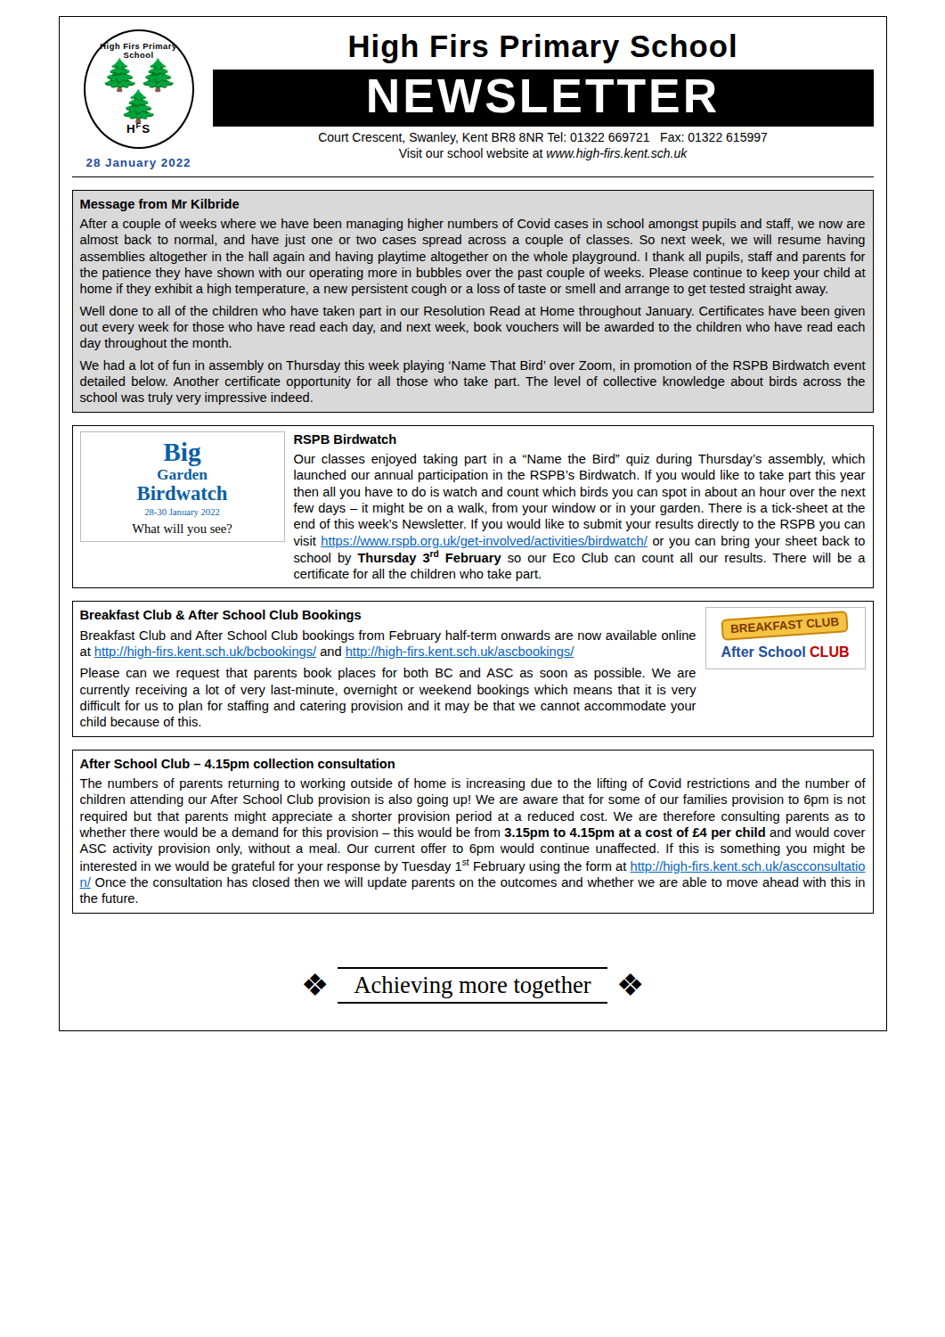High Firs Primary School 🌲🌲🌲 HFS
28 January 2022
High Firs Primary School
NEWSLETTER
Court Crescent, Swanley, Kent BR8 8NR Tel: 01322 669721 Fax: 01322 615997
Visit our school website at www.high-firs.kent.sch.uk
Message from Mr Kilbride
After a couple of weeks where we have been managing higher numbers of Covid cases in school amongst pupils and staff, we now are almost back to normal, and have just one or two cases spread across a couple of classes. So next week, we will resume having assemblies altogether in the hall again and having playtime altogether on the whole playground. I thank all pupils, staff and parents for the patience they have shown with our operating more in bubbles over the past couple of weeks. Please continue to keep your child at home if they exhibit a high temperature, a new persistent cough or a loss of taste or smell and arrange to get tested straight away.
Well done to all of the children who have taken part in our Resolution Read at Home throughout January. Certificates have been given out every week for those who have read each day, and next week, book vouchers will be awarded to the children who have read each day throughout the month.
We had a lot of fun in assembly on Thursday this week playing ‘Name That Bird’ over Zoom, in promotion of the RSPB Birdwatch event detailed below. Another certificate opportunity for all those who take part. The level of collective knowledge about birds across the school was truly very impressive indeed.
Big Garden Birdwatch 28-30 January 2022 What will you see?
RSPB Birdwatch
Our classes enjoyed taking part in a “Name the Bird” quiz during Thursday’s assembly, which launched our annual participation in the RSPB’s Birdwatch. If you would like to take part this year then all you have to do is watch and count which birds you can spot in about an hour over the next few days – it might be on a walk, from your window or in your garden. There is a tick-sheet at the end of this week’s Newsletter. If you would like to submit your results directly to the RSPB you can visit https://www.rspb.org.uk/get-involved/activities/birdwatch/ or you can bring your sheet back to school by Thursday 3rd February so our Eco Club can count all our results. There will be a certificate for all the children who take part.
BREAKFAST CLUB After School CLUB
Breakfast Club & After School Club Bookings
Breakfast Club and After School Club bookings from February half-term onwards are now available online at http://high-firs.kent.sch.uk/bcbookings/ and http://high-firs.kent.sch.uk/ascbookings/
Please can we request that parents book places for both BC and ASC as soon as possible. We are currently receiving a lot of very last-minute, overnight or weekend bookings which means that it is very difficult for us to plan for staffing and catering provision and it may be that we cannot accommodate your child because of this.
After School Club – 4.15pm collection consultation
The numbers of parents returning to working outside of home is increasing due to the lifting of Covid restrictions and the number of children attending our After School Club provision is also going up! We are aware that for some of our families provision to 6pm is not required but that parents might appreciate a shorter provision period at a reduced cost. We are therefore consulting parents as to whether there would be a demand for this provision – this would be from 3.15pm to 4.15pm at a cost of £4 per child and would cover ASC activity provision only, without a meal. Our current offer to 6pm would continue unaffected. If this is something you might be interested in we would be grateful for your response by Tuesday 1st February using the form at http://high-firs.kent.sch.uk/ascconsultation/ Once the consultation has closed then we will update parents on the outcomes and whether we are able to move ahead with this in the future.
❖ Achieving more together ❖